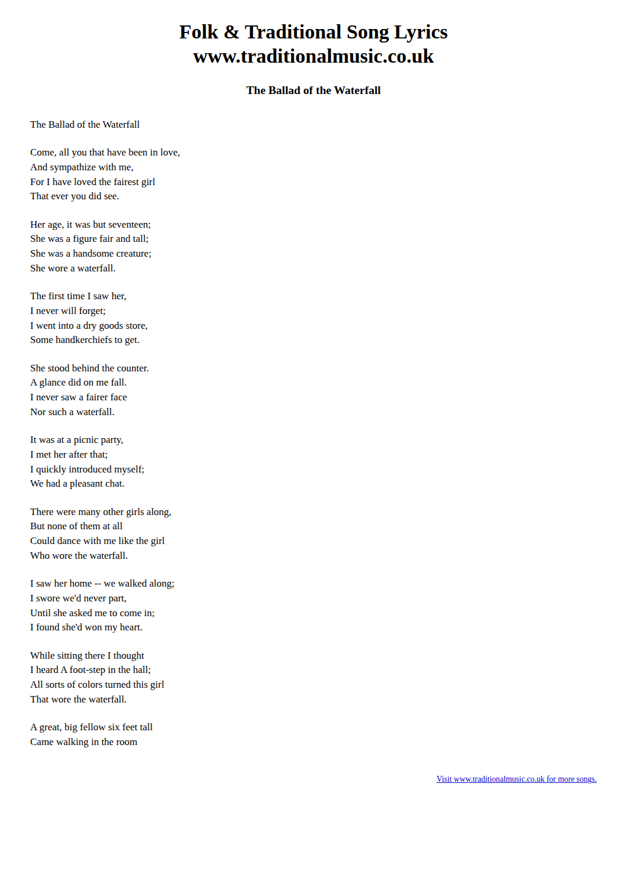Folk & Traditional Song Lyrics www.traditionalmusic.co.uk
The Ballad of the Waterfall
The Ballad of the Waterfall
Come, all you that have been in love,
And sympathize with me,
For I have loved the fairest girl
That ever you did see.
Her age, it was but seventeen;
She was a figure fair and tall;
She was a handsome creature;
She wore a waterfall.
The first time I saw her,
I never will forget;
I went into a dry goods store,
Some handkerchiefs to get.
She stood behind the counter.
A glance did on me fall.
I never saw a fairer face
Nor such a waterfall.
It was at a picnic party,
I met her after that;
I quickly introduced myself;
We had a pleasant chat.
There were many other girls along,
But none of them at all
Could dance with me like the girl
Who wore the waterfall.
I saw her home -- we walked along;
I swore we'd never part,
Until she asked me to come in;
I found she'd won my heart.
While sitting there I thought
I heard A foot-step in the hall;
All sorts of colors turned this girl
That wore the waterfall.
A great, big fellow six feet tall
Came walking in the room
Visit www.traditionalmusic.co.uk for more songs.